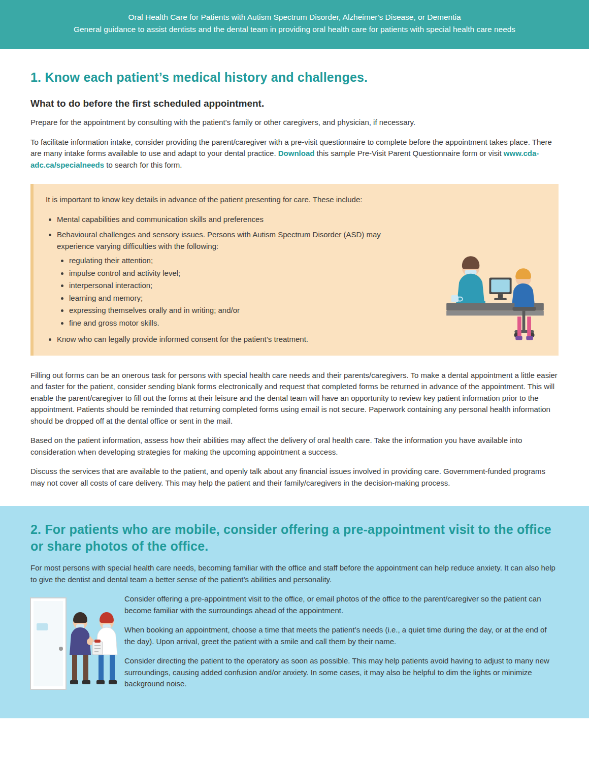Oral Health Care for Patients with Autism Spectrum Disorder, Alzheimer's Disease, or Dementia
General guidance to assist dentists and the dental team in providing oral health care for patients with special health care needs
1. Know each patient’s medical history and challenges.
What to do before the first scheduled appointment.
Prepare for the appointment by consulting with the patient’s family or other caregivers, and physician, if necessary.
To facilitate information intake, consider providing the parent/caregiver with a pre-visit questionnaire to complete before the appointment takes place. There are many intake forms available to use and adapt to your dental practice. Download this sample Pre-Visit Parent Questionnaire form or visit www.cda-adc.ca/specialneeds to search for this form.
It is important to know key details in advance of the patient presenting for care. These include:
Mental capabilities and communication skills and preferences
Behavioural challenges and sensory issues. Persons with Autism Spectrum Disorder (ASD) may experience varying difficulties with the following:
regulating their attention;
impulse control and activity level;
interpersonal interaction;
learning and memory;
expressing themselves orally and in writing; and/or
fine and gross motor skills.
Know who can legally provide informed consent for the patient’s treatment.
Filling out forms can be an onerous task for persons with special health care needs and their parents/caregivers. To make a dental appointment a little easier and faster for the patient, consider sending blank forms electronically and request that completed forms be returned in advance of the appointment. This will enable the parent/caregiver to fill out the forms at their leisure and the dental team will have an opportunity to review key patient information prior to the appointment. Patients should be reminded that returning completed forms using email is not secure. Paperwork containing any personal health information should be dropped off at the dental office or sent in the mail.
Based on the patient information, assess how their abilities may affect the delivery of oral health care. Take the information you have available into consideration when developing strategies for making the upcoming appointment a success.
Discuss the services that are available to the patient, and openly talk about any financial issues involved in providing care. Government-funded programs may not cover all costs of care delivery. This may help the patient and their family/caregivers in the decision-making process.
2. For patients who are mobile, consider offering a pre-appointment visit to the office or share photos of the office.
For most persons with special health care needs, becoming familiar with the office and staff before the appointment can help reduce anxiety. It can also help to give the dentist and dental team a better sense of the patient’s abilities and personality.
Consider offering a pre-appointment visit to the office, or email photos of the office to the parent/caregiver so the patient can become familiar with the surroundings ahead of the appointment.
When booking an appointment, choose a time that meets the patient’s needs (i.e., a quiet time during the day, or at the end of the day). Upon arrival, greet the patient with a smile and call them by their name.
Consider directing the patient to the operatory as soon as possible. This may help patients avoid having to adjust to many new surroundings, causing added confusion and/or anxiety. In some cases, it may also be helpful to dim the lights or minimize background noise.